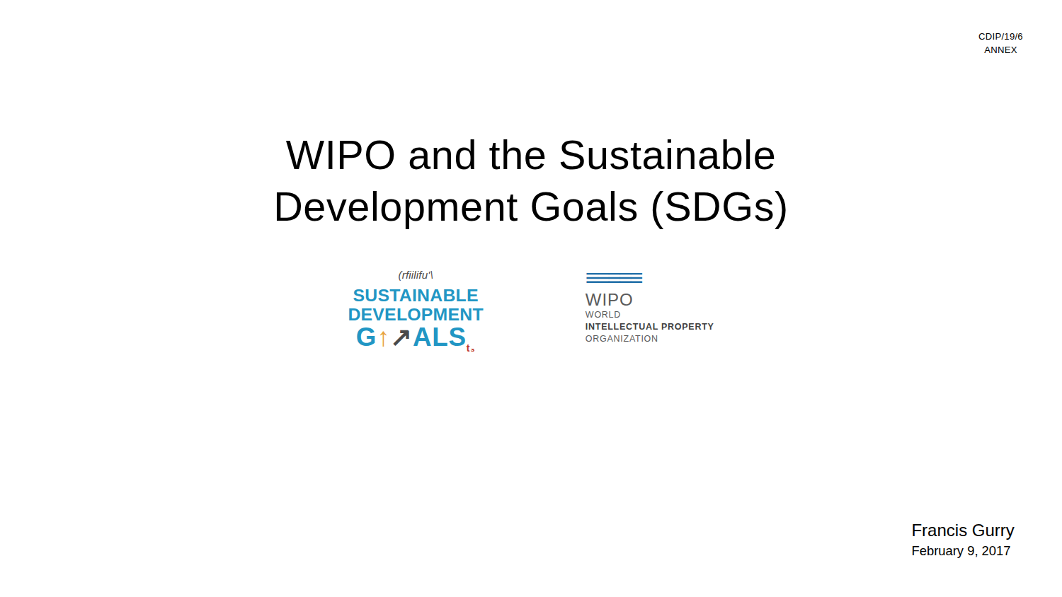CDIP/19/6
ANNEX
WIPO and the Sustainable Development Goals (SDGs)
(rfiilifu'\
SUSTAINABLE
DEVELOPMENT
G↑↗ALSt₃
≡≡≡≡≡
WIPO
WORLD
INTELLECTUAL PROPERTY
ORGANIZATION
Francis Gurry
February 9, 2017